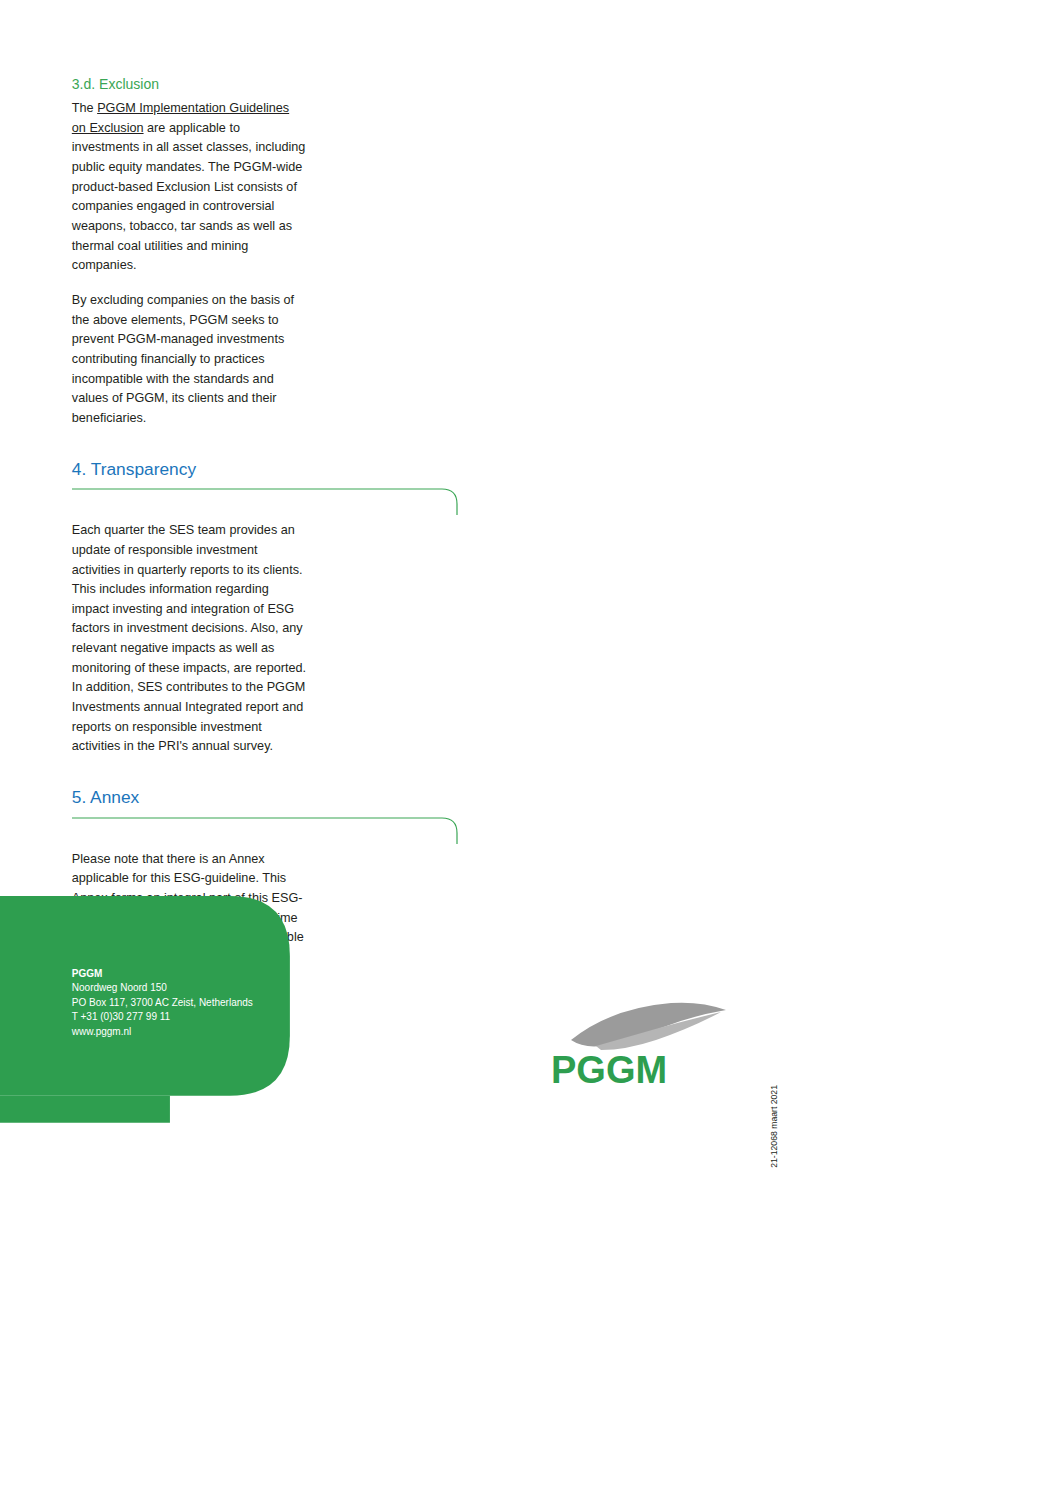3.d. Exclusion
The PGGM Implementation Guidelines on Exclusion are applicable to investments in all asset classes, including public equity mandates. The PGGM-wide product-based Exclusion List consists of companies engaged in controversial weapons, tobacco, tar sands as well as thermal coal utilities and mining companies.
By excluding companies on the basis of the above elements, PGGM seeks to prevent PGGM-managed investments contributing financially to practices incompatible with the standards and values of PGGM, its clients and their beneficiaries.
4. Transparency
Each quarter the SES team provides an update of responsible investment activities in quarterly reports to its clients. This includes information regarding impact investing and integration of ESG factors in investment decisions. Also, any relevant negative impacts as well as monitoring of these impacts, are reported. In addition, SES contributes to the PGGM Investments annual Integrated report and reports on responsible investment activities in the PRI's annual survey.
5. Annex
Please note that there is an Annex applicable for this ESG-guideline. This Annex forms an integral part of this ESG-guideline and may be updated from time to time. The applicable Annex is available on our website.
PGGM
Noordweg Noord 150
PO Box 117, 3700 AC Zeist, Netherlands
T +31 (0)30 277 99 11
www.pggm.nl
PGGM
21-12068 maart 2021